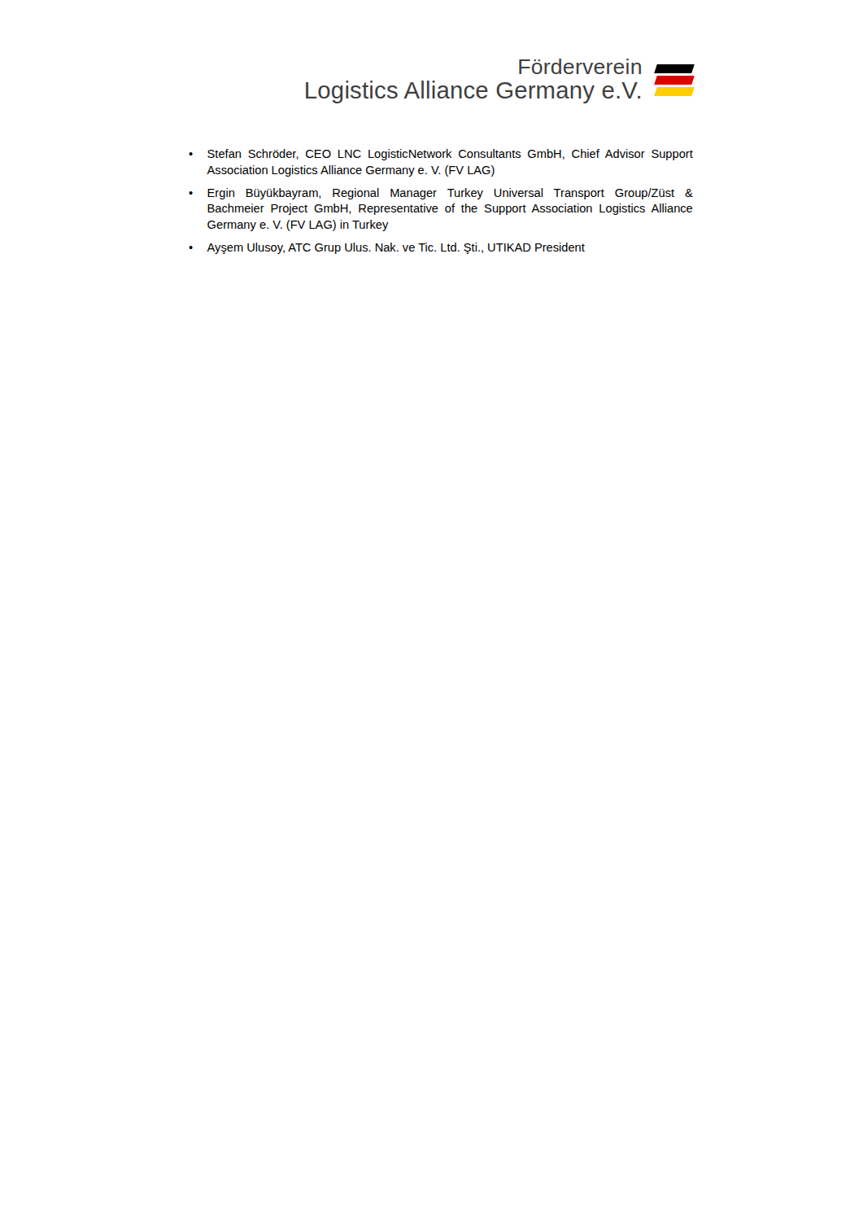Förderverein
Logistics Alliance Germany e.V.
Stefan Schröder, CEO LNC LogisticNetwork Consultants GmbH, Chief Advisor Support Association Logistics Alliance Germany e. V. (FV LAG)
Ergin Büyükbayram, Regional Manager Turkey Universal Transport Group/Züst & Bachmeier Project GmbH, Representative of the Support Association Logistics Alliance Germany e. V. (FV LAG) in Turkey
Ayşem Ulusoy, ATC Grup Ulus. Nak. ve Tic. Ltd. Şti., UTIKAD President